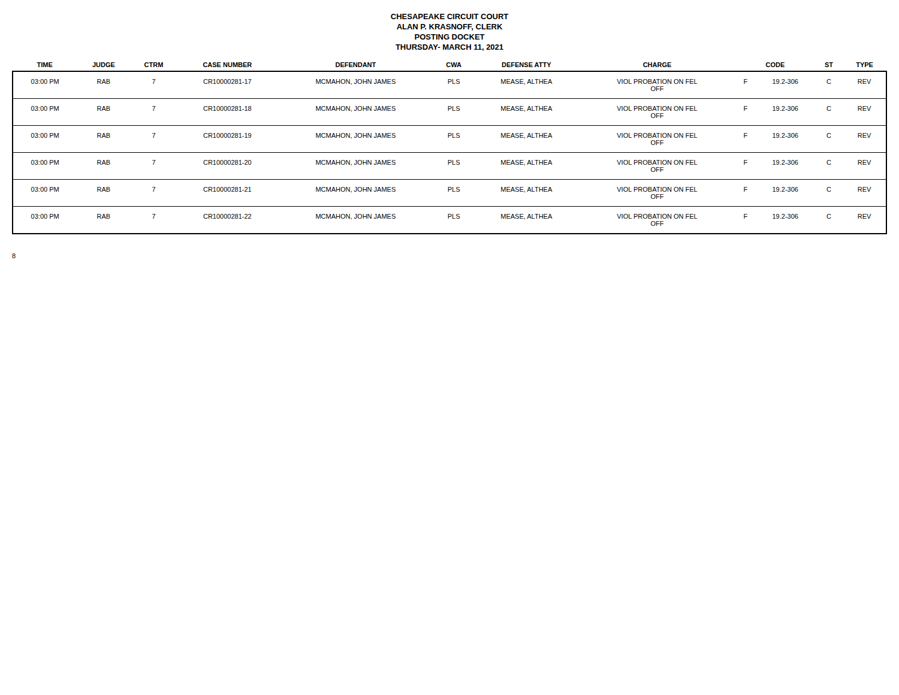CHESAPEAKE CIRCUIT COURT
ALAN P. KRASNOFF, CLERK
POSTING DOCKET
THURSDAY- MARCH 11, 2021
| TIME | JUDGE | CTRM | CASE NUMBER | DEFENDANT | CWA | DEFENSE ATTY | CHARGE | CODE | ST | TYPE |
| --- | --- | --- | --- | --- | --- | --- | --- | --- | --- | --- |
| 03:00 PM | RAB | 7 | CR10000281-17 | MCMAHON, JOHN JAMES | PLS | MEASE, ALTHEA | VIOL PROBATION ON FEL OFF | F | 19.2-306 | C | REV |
| 03:00 PM | RAB | 7 | CR10000281-18 | MCMAHON, JOHN JAMES | PLS | MEASE, ALTHEA | VIOL PROBATION ON FEL OFF | F | 19.2-306 | C | REV |
| 03:00 PM | RAB | 7 | CR10000281-19 | MCMAHON, JOHN JAMES | PLS | MEASE, ALTHEA | VIOL PROBATION ON FEL OFF | F | 19.2-306 | C | REV |
| 03:00 PM | RAB | 7 | CR10000281-20 | MCMAHON, JOHN JAMES | PLS | MEASE, ALTHEA | VIOL PROBATION ON FEL OFF | F | 19.2-306 | C | REV |
| 03:00 PM | RAB | 7 | CR10000281-21 | MCMAHON, JOHN JAMES | PLS | MEASE, ALTHEA | VIOL PROBATION ON FEL OFF | F | 19.2-306 | C | REV |
| 03:00 PM | RAB | 7 | CR10000281-22 | MCMAHON, JOHN JAMES | PLS | MEASE, ALTHEA | VIOL PROBATION ON FEL OFF | F | 19.2-306 | C | REV |
8